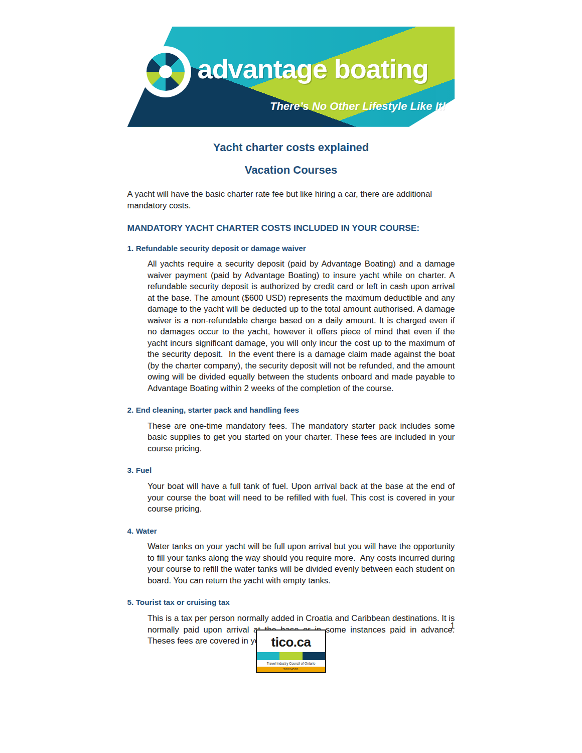advantage boating
There’s No Other Lifestyle Like It!
Yacht charter costs explained
Vacation Courses
A yacht will have the basic charter rate fee but like hiring a car, there are additional mandatory costs.
MANDATORY YACHT CHARTER COSTS INCLUDED IN YOUR COURSE:
1. Refundable security deposit or damage waiver
All yachts require a security deposit (paid by Advantage Boating) and a damage waiver payment (paid by Advantage Boating) to insure yacht while on charter. A refundable security deposit is authorized by credit card or left in cash upon arrival at the base. The amount ($600 USD) represents the maximum deductible and any damage to the yacht will be deducted up to the total amount authorised. A damage waiver is a non-refundable charge based on a daily amount. It is charged even if no damages occur to the yacht, however it offers piece of mind that even if the yacht incurs significant damage, you will only incur the cost up to the maximum of the security deposit. In the event there is a damage claim made against the boat (by the charter company), the security deposit will not be refunded, and the amount owing will be divided equally between the students onboard and made payable to Advantage Boating within 2 weeks of the completion of the course.
2. End cleaning, starter pack and handling fees
These are one-time mandatory fees. The mandatory starter pack includes some basic supplies to get you started on your charter. These fees are included in your course pricing.
3. Fuel
Your boat will have a full tank of fuel. Upon arrival back at the base at the end of your course the boat will need to be refilled with fuel. This cost is covered in your course pricing.
4. Water
Water tanks on your yacht will be full upon arrival but you will have the opportunity to fill your tanks along the way should you require more. Any costs incurred during your course to refill the water tanks will be divided evenly between each student on board. You can return the yacht with empty tanks.
5. Tourist tax or cruising tax
This is a tax per person normally added in Croatia and Caribbean destinations. It is normally paid upon arrival at the base or in some instances paid in advance. Theses fees are covered in your course pricing.
1
tico. ca
Travel Industry Council of Ontario
50024581